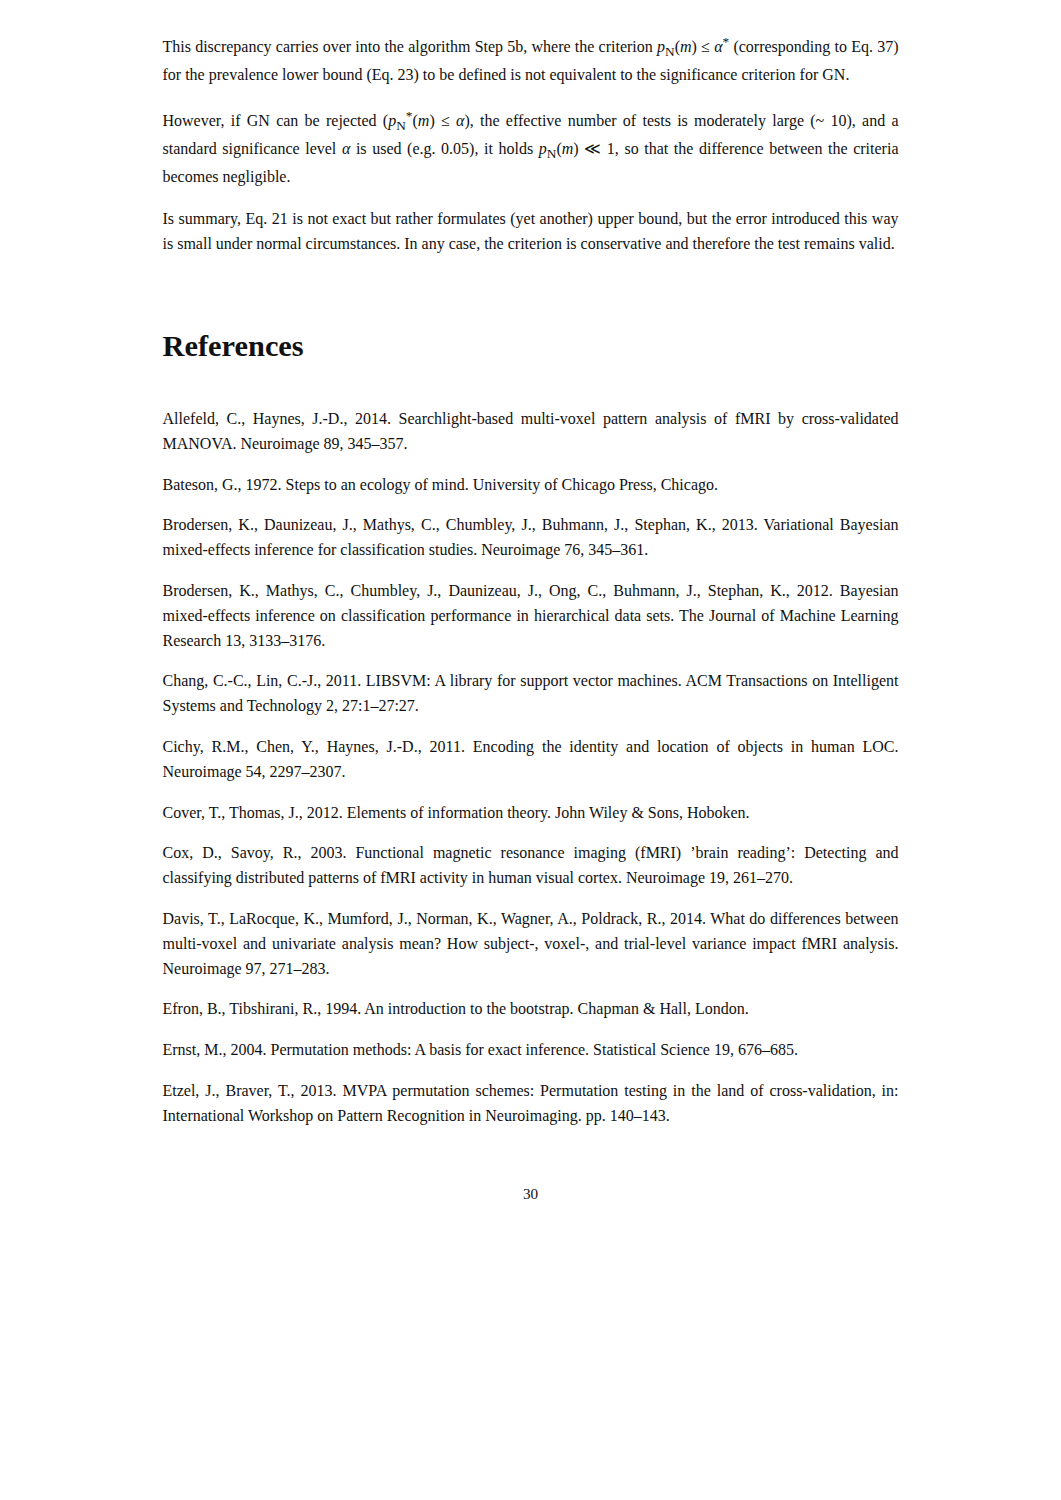This discrepancy carries over into the algorithm Step 5b, where the criterion pN(m) ≤ α* (corresponding to Eq. 37) for the prevalence lower bound (Eq. 23) to be defined is not equivalent to the significance criterion for GN.
However, if GN can be rejected (pN*(m) ≤ α), the effective number of tests is moderately large (~ 10), and a standard significance level α is used (e.g. 0.05), it holds pN(m) ≪ 1, so that the difference between the criteria becomes negligible.
Is summary, Eq. 21 is not exact but rather formulates (yet another) upper bound, but the error introduced this way is small under normal circumstances. In any case, the criterion is conservative and therefore the test remains valid.
References
Allefeld, C., Haynes, J.-D., 2014. Searchlight-based multi-voxel pattern analysis of fMRI by cross-validated MANOVA. Neuroimage 89, 345–357.
Bateson, G., 1972. Steps to an ecology of mind. University of Chicago Press, Chicago.
Brodersen, K., Daunizeau, J., Mathys, C., Chumbley, J., Buhmann, J., Stephan, K., 2013. Variational Bayesian mixed-effects inference for classification studies. Neuroimage 76, 345–361.
Brodersen, K., Mathys, C., Chumbley, J., Daunizeau, J., Ong, C., Buhmann, J., Stephan, K., 2012. Bayesian mixed-effects inference on classification performance in hierarchical data sets. The Journal of Machine Learning Research 13, 3133–3176.
Chang, C.-C., Lin, C.-J., 2011. LIBSVM: A library for support vector machines. ACM Transactions on Intelligent Systems and Technology 2, 27:1–27:27.
Cichy, R.M., Chen, Y., Haynes, J.-D., 2011. Encoding the identity and location of objects in human LOC. Neuroimage 54, 2297–2307.
Cover, T., Thomas, J., 2012. Elements of information theory. John Wiley & Sons, Hoboken.
Cox, D., Savoy, R., 2003. Functional magnetic resonance imaging (fMRI) ’brain reading’: Detecting and classifying distributed patterns of fMRI activity in human visual cortex. Neuroimage 19, 261–270.
Davis, T., LaRocque, K., Mumford, J., Norman, K., Wagner, A., Poldrack, R., 2014. What do differences between multi-voxel and univariate analysis mean? How subject-, voxel-, and trial-level variance impact fMRI analysis. Neuroimage 97, 271–283.
Efron, B., Tibshirani, R., 1994. An introduction to the bootstrap. Chapman & Hall, London.
Ernst, M., 2004. Permutation methods: A basis for exact inference. Statistical Science 19, 676–685.
Etzel, J., Braver, T., 2013. MVPA permutation schemes: Permutation testing in the land of cross-validation, in: International Workshop on Pattern Recognition in Neuroimaging. pp. 140–143.
30